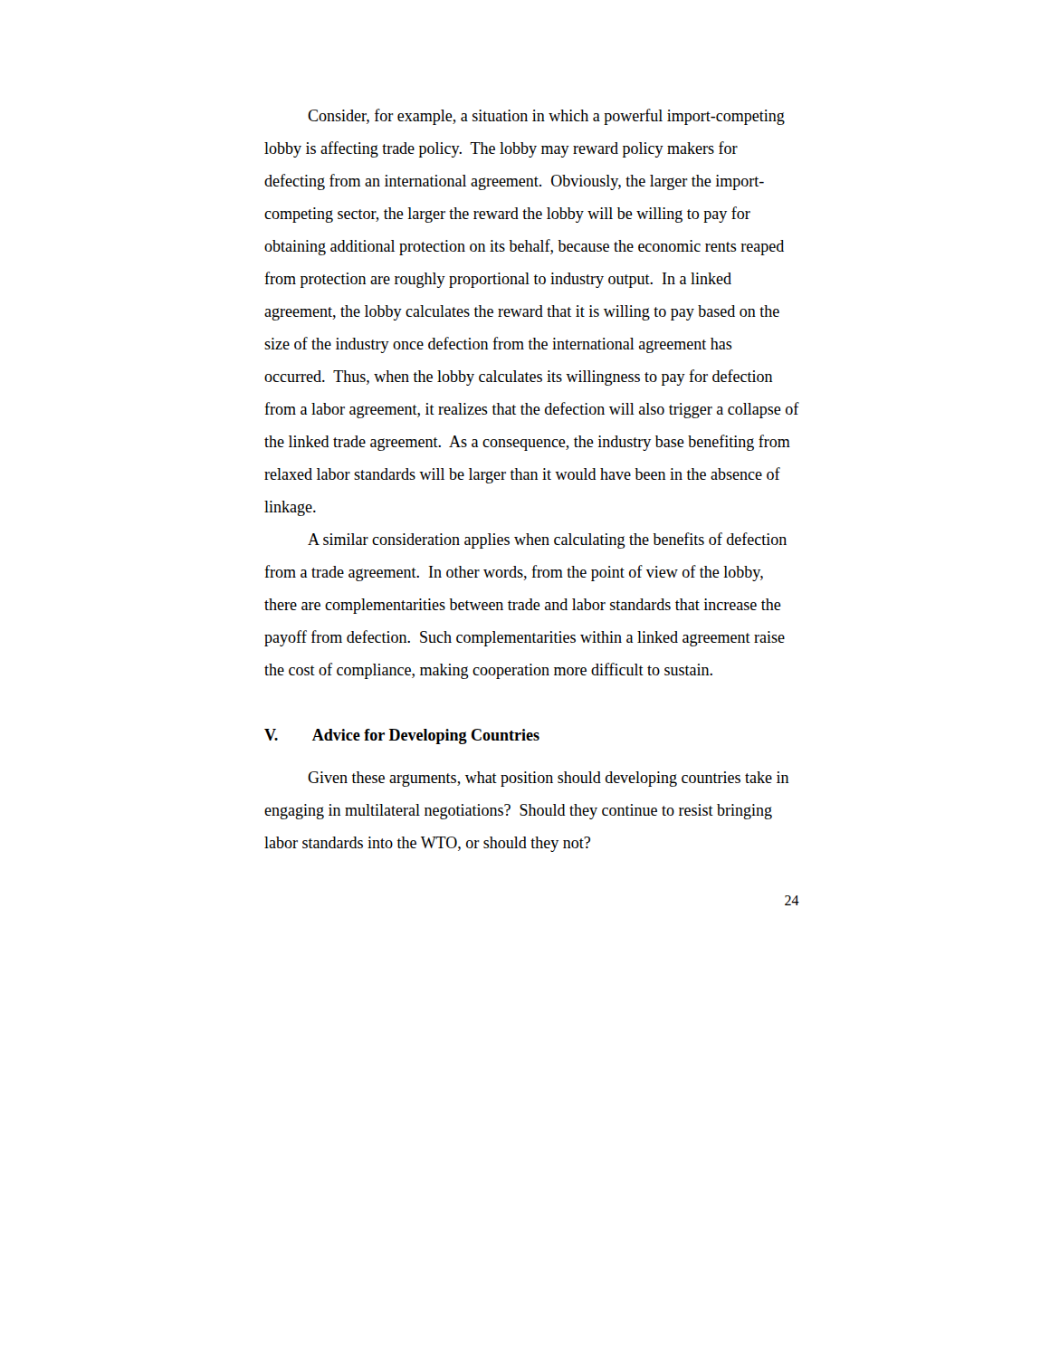Consider, for example, a situation in which a powerful import-competing lobby is affecting trade policy. The lobby may reward policy makers for defecting from an international agreement. Obviously, the larger the import-competing sector, the larger the reward the lobby will be willing to pay for obtaining additional protection on its behalf, because the economic rents reaped from protection are roughly proportional to industry output. In a linked agreement, the lobby calculates the reward that it is willing to pay based on the size of the industry once defection from the international agreement has occurred. Thus, when the lobby calculates its willingness to pay for defection from a labor agreement, it realizes that the defection will also trigger a collapse of the linked trade agreement. As a consequence, the industry base benefiting from relaxed labor standards will be larger than it would have been in the absence of linkage.
A similar consideration applies when calculating the benefits of defection from a trade agreement. In other words, from the point of view of the lobby, there are complementarities between trade and labor standards that increase the payoff from defection. Such complementarities within a linked agreement raise the cost of compliance, making cooperation more difficult to sustain.
V. Advice for Developing Countries
Given these arguments, what position should developing countries take in engaging in multilateral negotiations? Should they continue to resist bringing labor standards into the WTO, or should they not?
24